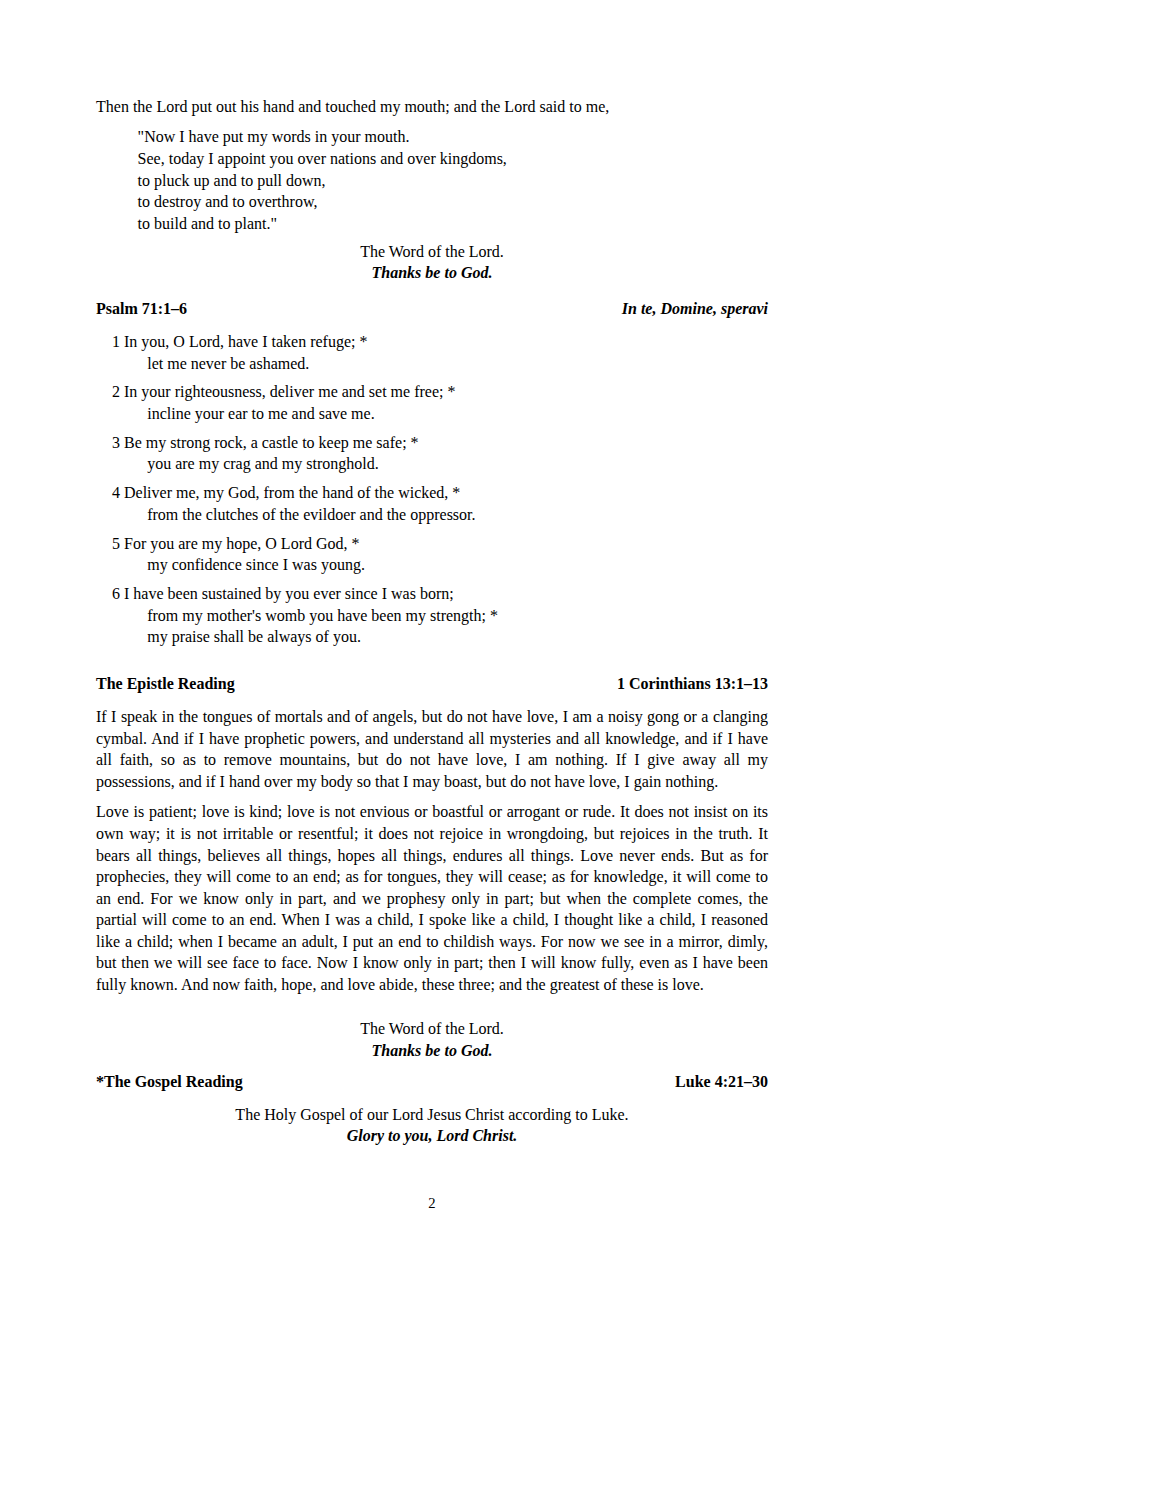Then the Lord put out his hand and touched my mouth; and the Lord said to me,
"Now I have put my words in your mouth.
See, today I appoint you over nations and over kingdoms,
to pluck up and to pull down,
to destroy and to overthrow,
to build and to plant."
The Word of the Lord.
Thanks be to God.
Psalm 71:1–6 In te, Domine, speravi
1 In you, O Lord, have I taken refuge; * let me never be ashamed.
2 In your righteousness, deliver me and set me free; * incline your ear to me and save me.
3 Be my strong rock, a castle to keep me safe; * you are my crag and my stronghold.
4 Deliver me, my God, from the hand of the wicked, * from the clutches of the evildoer and the oppressor.
5 For you are my hope, O Lord God, * my confidence since I was young.
6 I have been sustained by you ever since I was born; from my mother's womb you have been my strength; * my praise shall be always of you.
The Epistle Reading 1 Corinthians 13:1–13
If I speak in the tongues of mortals and of angels, but do not have love, I am a noisy gong or a clanging cymbal. And if I have prophetic powers, and understand all mysteries and all knowledge, and if I have all faith, so as to remove mountains, but do not have love, I am nothing. If I give away all my possessions, and if I hand over my body so that I may boast, but do not have love, I gain nothing.
Love is patient; love is kind; love is not envious or boastful or arrogant or rude. It does not insist on its own way; it is not irritable or resentful; it does not rejoice in wrongdoing, but rejoices in the truth. It bears all things, believes all things, hopes all things, endures all things. Love never ends. But as for prophecies, they will come to an end; as for tongues, they will cease; as for knowledge, it will come to an end. For we know only in part, and we prophesy only in part; but when the complete comes, the partial will come to an end. When I was a child, I spoke like a child, I thought like a child, I reasoned like a child; when I became an adult, I put an end to childish ways. For now we see in a mirror, dimly, but then we will see face to face. Now I know only in part; then I will know fully, even as I have been fully known. And now faith, hope, and love abide, these three; and the greatest of these is love.
The Word of the Lord.
Thanks be to God.
*The Gospel Reading Luke 4:21–30
The Holy Gospel of our Lord Jesus Christ according to Luke.
Glory to you, Lord Christ.
2